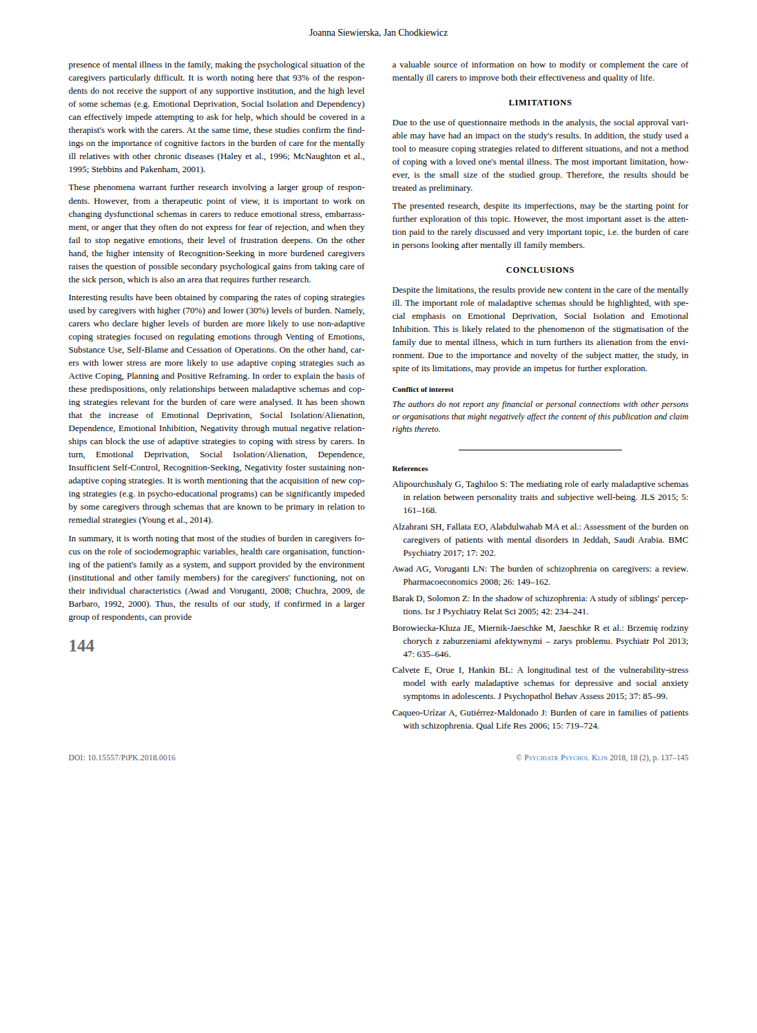Joanna Siewierska, Jan Chodkiewicz
presence of mental illness in the family, making the psychological situation of the caregivers particularly difficult. It is worth noting here that 93% of the respondents do not receive the support of any supportive institution, and the high level of some schemas (e.g. Emotional Deprivation, Social Isolation and Dependency) can effectively impede attempting to ask for help, which should be covered in a therapist's work with the carers. At the same time, these studies confirm the findings on the importance of cognitive factors in the burden of care for the mentally ill relatives with other chronic diseases (Haley et al., 1996; McNaughton et al., 1995; Stebbins and Pakenham, 2001).
These phenomena warrant further research involving a larger group of respondents. However, from a therapeutic point of view, it is important to work on changing dysfunctional schemas in carers to reduce emotional stress, embarrassment, or anger that they often do not express for fear of rejection, and when they fail to stop negative emotions, their level of frustration deepens. On the other hand, the higher intensity of Recognition-Seeking in more burdened caregivers raises the question of possible secondary psychological gains from taking care of the sick person, which is also an area that requires further research.
Interesting results have been obtained by comparing the rates of coping strategies used by caregivers with higher (70%) and lower (30%) levels of burden. Namely, carers who declare higher levels of burden are more likely to use non-adaptive coping strategies focused on regulating emotions through Venting of Emotions, Substance Use, Self-Blame and Cessation of Operations. On the other hand, carers with lower stress are more likely to use adaptive coping strategies such as Active Coping, Planning and Positive Reframing. In order to explain the basis of these predispositions, only relationships between maladaptive schemas and coping strategies relevant for the burden of care were analysed. It has been shown that the increase of Emotional Deprivation, Social Isolation/Alienation, Dependence, Emotional Inhibition, Negativity through mutual negative relationships can block the use of adaptive strategies to coping with stress by carers. In turn, Emotional Deprivation, Social Isolation/Alienation, Dependence, Insufficient Self-Control, Recognition-Seeking, Negativity foster sustaining non-adaptive coping strategies. It is worth mentioning that the acquisition of new coping strategies (e.g. in psycho-educational programs) can be significantly impeded by some caregivers through schemas that are known to be primary in relation to remedial strategies (Young et al., 2014).
In summary, it is worth noting that most of the studies of burden in caregivers focus on the role of sociodemographic variables, health care organisation, functioning of the patient's family as a system, and support provided by the environment (institutional and other family members) for the caregivers' functioning, not on their individual characteristics (Awad and Voruganti, 2008; Chuchra, 2009, de Barbaro, 1992, 2000). Thus, the results of our study, if confirmed in a larger group of respondents, can provide
144
a valuable source of information on how to modify or complement the care of mentally ill carers to improve both their effectiveness and quality of life.
LIMITATIONS
Due to the use of questionnaire methods in the analysis, the social approval variable may have had an impact on the study's results. In addition, the study used a tool to measure coping strategies related to different situations, and not a method of coping with a loved one's mental illness. The most important limitation, however, is the small size of the studied group. Therefore, the results should be treated as preliminary.
The presented research, despite its imperfections, may be the starting point for further exploration of this topic. However, the most important asset is the attention paid to the rarely discussed and very important topic, i.e. the burden of care in persons looking after mentally ill family members.
CONCLUSIONS
Despite the limitations, the results provide new content in the care of the mentally ill. The important role of maladaptive schemas should be highlighted, with special emphasis on Emotional Deprivation, Social Isolation and Emotional Inhibition. This is likely related to the phenomenon of the stigmatisation of the family due to mental illness, which in turn furthers its alienation from the environment. Due to the importance and novelty of the subject matter, the study, in spite of its limitations, may provide an impetus for further exploration.
Conflict of interest
The authors do not report any financial or personal connections with other persons or organisations that might negatively affect the content of this publication and claim rights thereto.
References
Alipourchushaly G, Taghiloo S: The mediating role of early maladaptive schemas in relation between personality traits and subjective well-being. JLS 2015; 5: 161–168.
Alzahrani SH, Fallata EO, Alabdulwahab MA et al.: Assessment of the burden on caregivers of patients with mental disorders in Jeddah, Saudi Arabia. BMC Psychiatry 2017; 17: 202.
Awad AG, Voruganti LN: The burden of schizophrenia on caregivers: a review. Pharmacoeconomics 2008; 26: 149–162.
Barak D, Solomon Z: In the shadow of schizophrenia: A study of siblings' perceptions. Isr J Psychiatry Relat Sci 2005; 42: 234–241.
Borowiecka-Kluza JE, Miernik-Jaeschke M, Jaeschke R et al.: Brzemię rodziny chorych z zaburzeniami afektywnymi – zarys problemu. Psychiatr Pol 2013; 47: 635–646.
Calvete E, Orue I, Hankin BL: A longitudinal test of the vulnerability-stress model with early maladaptive schemas for depressive and social anxiety symptoms in adolescents. J Psychopathol Behav Assess 2015; 37: 85–99.
Caqueo-Urízar A, Gutiérrez-Maldonado J: Burden of care in families of patients with schizophrenia. Qual Life Res 2006; 15: 719–724.
DOI: 10.15557/PiPK.2018.0016
© Psychiatr Psychol Klin 2018, 18 (2), p. 137–145